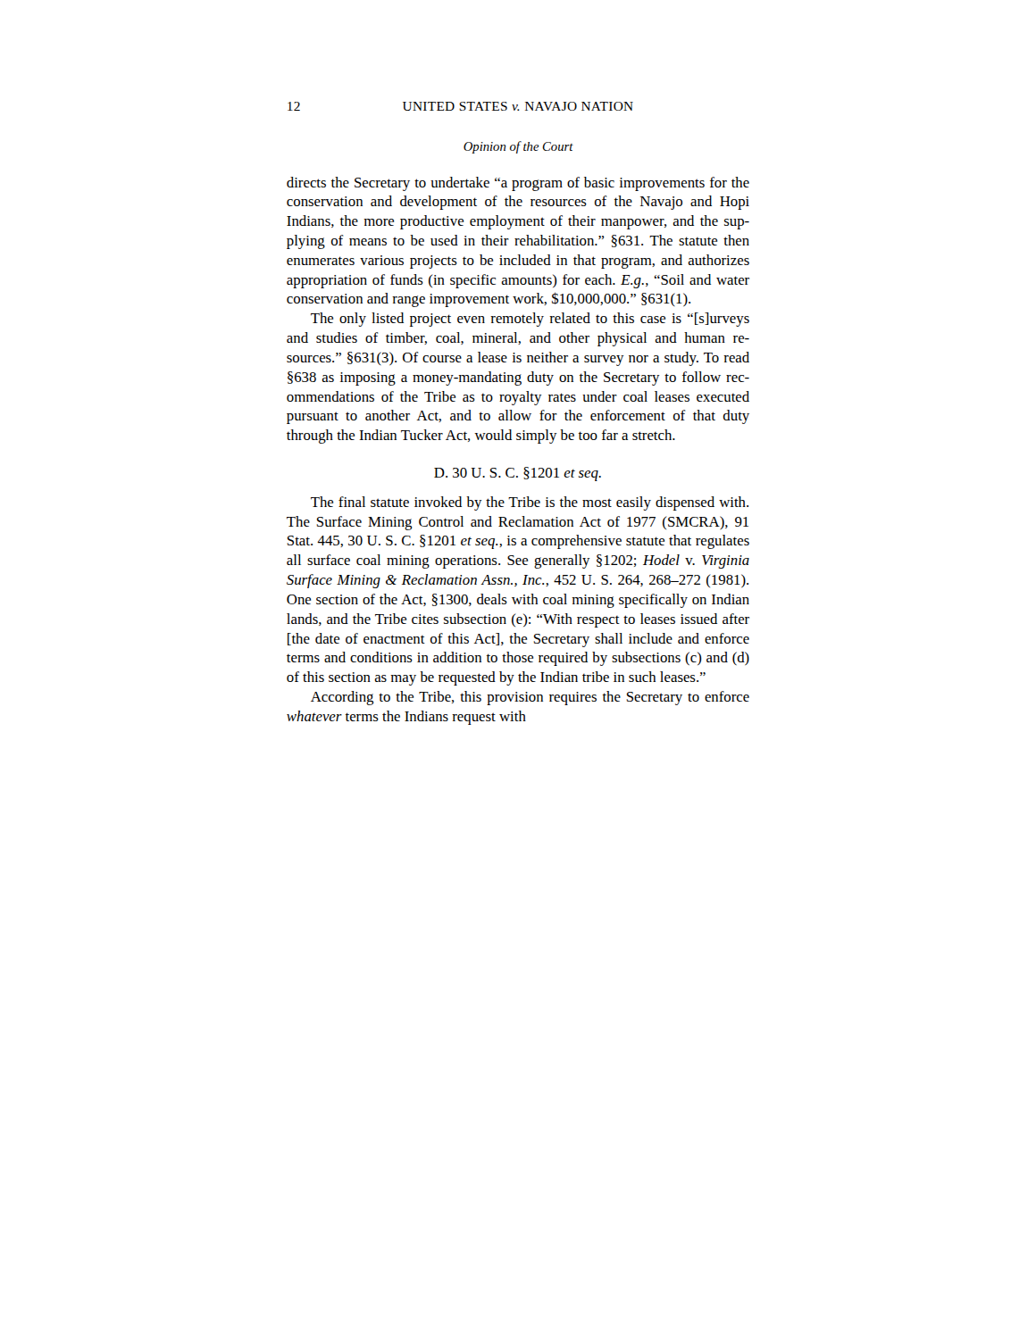12 United States v. Navajo Nation
Opinion of the Court
directs the Secretary to undertake “a program of basic improvements for the conservation and development of the resources of the Navajo and Hopi Indians, the more productive employment of their manpower, and the supplying of means to be used in their rehabilitation.” §631. The statute then enumerates various projects to be included in that program, and authorizes appropriation of funds (in specific amounts) for each. E.g., “Soil and water conservation and range improvement work, $10,000,000.” §631(1).
The only listed project even remotely related to this case is “[s]urveys and studies of timber, coal, mineral, and other physical and human resources.” §631(3). Of course a lease is neither a survey nor a study. To read §638 as imposing a money-mandating duty on the Secretary to follow recommendations of the Tribe as to royalty rates under coal leases executed pursuant to another Act, and to allow for the enforcement of that duty through the Indian Tucker Act, would simply be too far a stretch.
D. 30 U. S. C. §1201 et seq.
The final statute invoked by the Tribe is the most easily dispensed with. The Surface Mining Control and Reclamation Act of 1977 (SMCRA), 91 Stat. 445, 30 U. S. C. §1201 et seq., is a comprehensive statute that regulates all surface coal mining operations. See generally §1202; Hodel v. Virginia Surface Mining & Reclamation Assn., Inc., 452 U. S. 264, 268–272 (1981). One section of the Act, §1300, deals with coal mining specifically on Indian lands, and the Tribe cites subsection (e): “With respect to leases issued after [the date of enactment of this Act], the Secretary shall include and enforce terms and conditions in addition to those required by subsections (c) and (d) of this section as may be requested by the Indian tribe in such leases.”
According to the Tribe, this provision requires the Secretary to enforce whatever terms the Indians request with